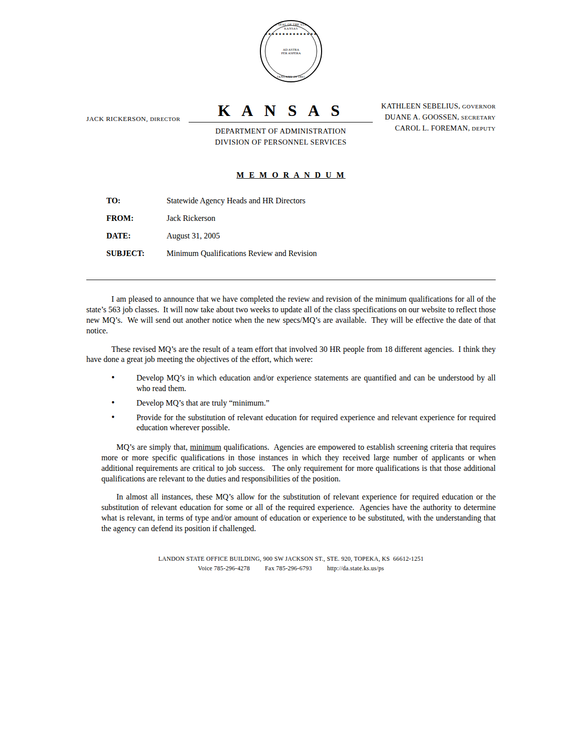GREAT SEAL OF THE STATE OF KANSAS
★★★★★★★★★★★★★★★★★★★★★★★★★★★★★★★★★★
AD ASTRA
PER ASPERA
JANUARY 29 1861
JACK RICKERSON, DIRECTOR
K A N S A S
DEPARTMENT OF ADMINISTRATION
DIVISION OF PERSONNEL SERVICES
KATHLEEN SEBELIUS, GOVERNOR
DUANE A. GOOSSEN, SECRETARY
CAROL L. FOREMAN, DEPUTY
M E M O R A N D U M
| TO: | Statewide Agency Heads and HR Directors |
| FROM: | Jack Rickerson |
| DATE: | August 31, 2005 |
| SUBJECT: | Minimum Qualifications Review and Revision |
I am pleased to announce that we have completed the review and revision of the minimum qualifications for all of the state’s 563 job classes. It will now take about two weeks to update all of the class specifications on our website to reflect those new MQ’s. We will send out another notice when the new specs/MQ’s are available. They will be effective the date of that notice.
These revised MQ’s are the result of a team effort that involved 30 HR people from 18 different agencies. I think they have done a great job meeting the objectives of the effort, which were:
Develop MQ’s in which education and/or experience statements are quantified and can be understood by all who read them.
Develop MQ’s that are truly “minimum.”
Provide for the substitution of relevant education for required experience and relevant experience for required education wherever possible.
MQ’s are simply that, minimum qualifications. Agencies are empowered to establish screening criteria that requires more or more specific qualifications in those instances in which they received large number of applicants or when additional requirements are critical to job success. The only requirement for more qualifications is that those additional qualifications are relevant to the duties and responsibilities of the position.
In almost all instances, these MQ’s allow for the substitution of relevant experience for required education or the substitution of relevant education for some or all of the required experience. Agencies have the authority to determine what is relevant, in terms of type and/or amount of education or experience to be substituted, with the understanding that the agency can defend its position if challenged.
LANDON STATE OFFICE BUILDING, 900 SW JACKSON ST., STE. 920, TOPEKA, KS 66612-1251
Voice 785-296-4278 Fax 785-296-6793 http://da.state.ks.us/ps